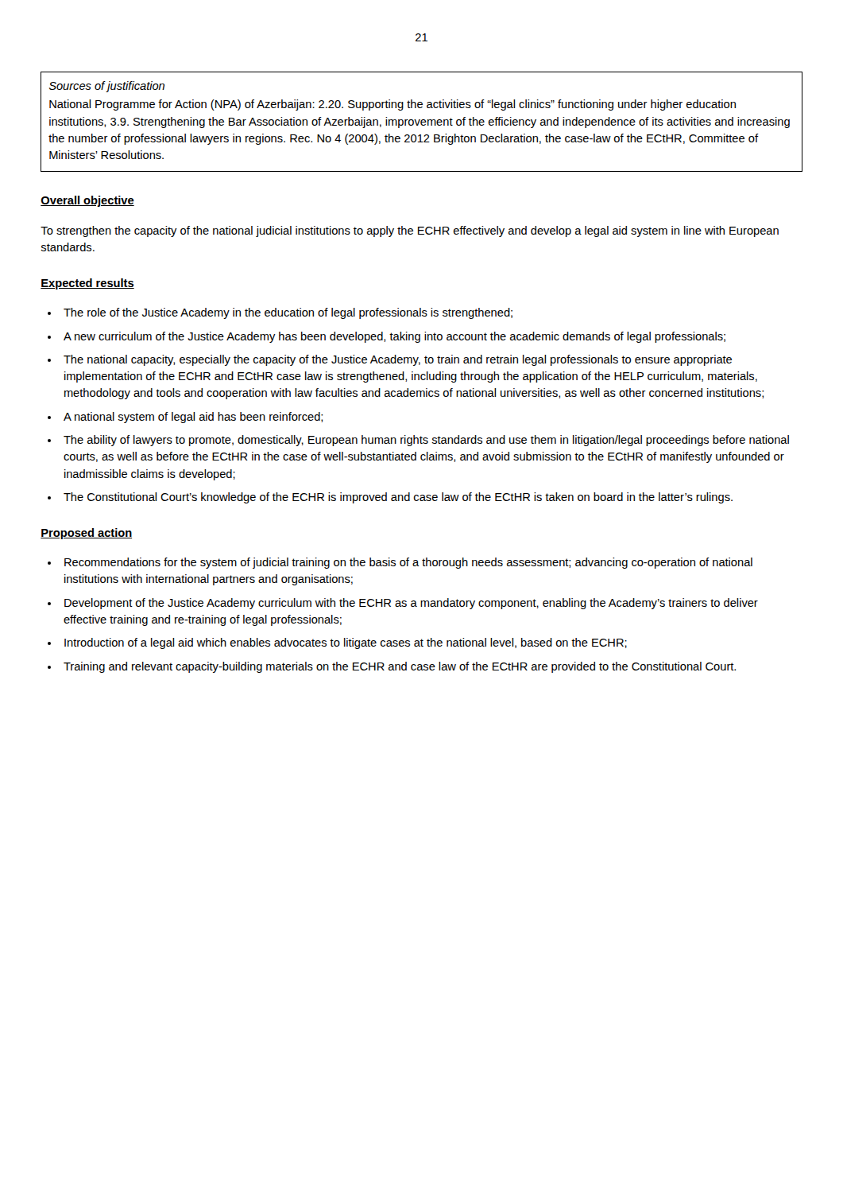21
Sources of justification
National Programme for Action (NPA) of Azerbaijan: 2.20. Supporting the activities of “legal clinics” functioning under higher education institutions, 3.9. Strengthening the Bar Association of Azerbaijan, improvement of the efficiency and independence of its activities and increasing the number of professional lawyers in regions. Rec. No 4 (2004), the 2012 Brighton Declaration, the case-law of the ECtHR, Committee of Ministers’ Resolutions.
Overall objective
To strengthen the capacity of the national judicial institutions to apply the ECHR effectively and develop a legal aid system in line with European standards.
Expected results
The role of the Justice Academy in the education of legal professionals is strengthened;
A new curriculum of the Justice Academy has been developed, taking into account the academic demands of legal professionals;
The national capacity, especially the capacity of the Justice Academy, to train and retrain legal professionals to ensure appropriate implementation of the ECHR and ECtHR case law is strengthened, including through the application of the HELP curriculum, materials, methodology and tools and cooperation with law faculties and academics of national universities, as well as other concerned institutions;
A national system of legal aid has been reinforced;
The ability of lawyers to promote, domestically, European human rights standards and use them in litigation/legal proceedings before national courts, as well as before the ECtHR in the case of well-substantiated claims, and avoid submission to the ECtHR of manifestly unfounded or inadmissible claims is developed;
The Constitutional Court’s knowledge of the ECHR is improved and case law of the ECtHR is taken on board in the latter’s rulings.
Proposed action
Recommendations for the system of judicial training on the basis of a thorough needs assessment; advancing co-operation of national institutions with international partners and organisations;
Development of the Justice Academy curriculum with the ECHR as a mandatory component, enabling the Academy’s trainers to deliver effective training and re-training of legal professionals;
Introduction of a legal aid which enables advocates to litigate cases at the national level, based on the ECHR;
Training and relevant capacity-building materials on the ECHR and case law of the ECtHR are provided to the Constitutional Court.